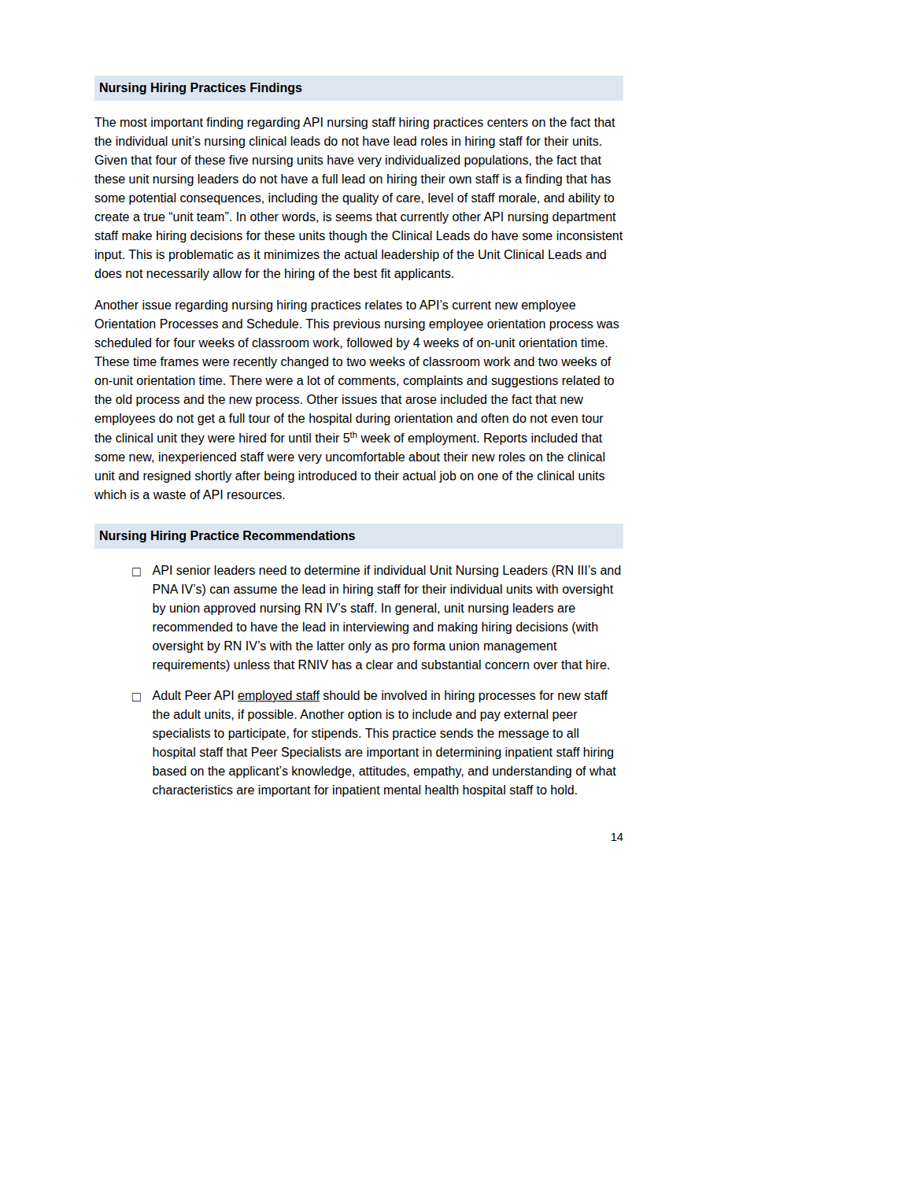Nursing Hiring Practices Findings
The most important finding regarding API nursing staff hiring practices centers on the fact that the individual unit’s nursing clinical leads do not have lead roles in hiring staff for their units. Given that four of these five nursing units have very individualized populations, the fact that these unit nursing leaders do not have a full lead on hiring their own staff is a finding that has some potential consequences, including the quality of care, level of staff morale, and ability to create a true “unit team”. In other words, is seems that currently other API nursing department staff make hiring decisions for these units though the Clinical Leads do have some inconsistent input. This is problematic as it minimizes the actual leadership of the Unit Clinical Leads and does not necessarily allow for the hiring of the best fit applicants.
Another issue regarding nursing hiring practices relates to API’s current new employee Orientation Processes and Schedule. This previous nursing employee orientation process was scheduled for four weeks of classroom work, followed by 4 weeks of on-unit orientation time. These time frames were recently changed to two weeks of classroom work and two weeks of on-unit orientation time. There were a lot of comments, complaints and suggestions related to the old process and the new process. Other issues that arose included the fact that new employees do not get a full tour of the hospital during orientation and often do not even tour the clinical unit they were hired for until their 5th week of employment. Reports included that some new, inexperienced staff were very uncomfortable about their new roles on the clinical unit and resigned shortly after being introduced to their actual job on one of the clinical units which is a waste of API resources.
Nursing Hiring Practice Recommendations
API senior leaders need to determine if individual Unit Nursing Leaders (RN III’s and PNA IV’s) can assume the lead in hiring staff for their individual units with oversight by union approved nursing RN IV’s staff. In general, unit nursing leaders are recommended to have the lead in interviewing and making hiring decisions (with oversight by RN IV’s with the latter only as pro forma union management requirements) unless that RNIV has a clear and substantial concern over that hire.
Adult Peer API employed staff should be involved in hiring processes for new staff the adult units, if possible. Another option is to include and pay external peer specialists to participate, for stipends. This practice sends the message to all hospital staff that Peer Specialists are important in determining inpatient staff hiring based on the applicant’s knowledge, attitudes, empathy, and understanding of what characteristics are important for inpatient mental health hospital staff to hold.
14